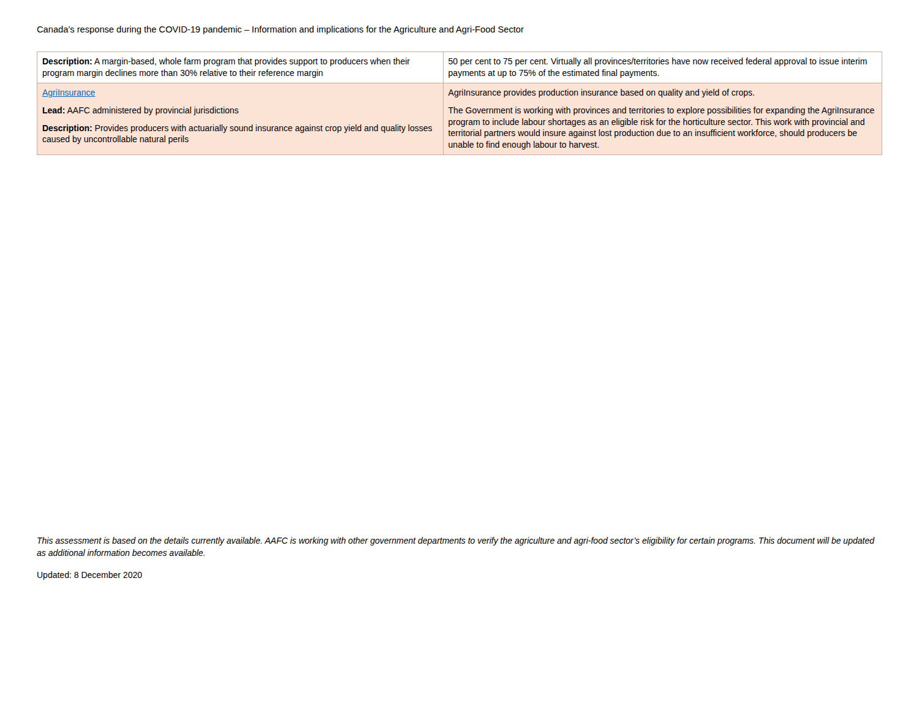Canada’s response during the COVID-19 pandemic – Information and implications for the Agriculture and Agri-Food Sector
| Description: A margin-based, whole farm program that provides support to producers when their program margin declines more than 30% relative to their reference margin | 50 per cent to 75 per cent. Virtually all provinces/territories have now received federal approval to issue interim payments at up to 75% of the estimated final payments. |
| AgriInsurance Lead: AAFC administered by provincial jurisdictions Description: Provides producers with actuarially sound insurance against crop yield and quality losses caused by uncontrollable natural perils | AgriInsurance provides production insurance based on quality and yield of crops. The Government is working with provinces and territories to explore possibilities for expanding the AgriInsurance program to include labour shortages as an eligible risk for the horticulture sector. This work with provincial and territorial partners would insure against lost production due to an insufficient workforce, should producers be unable to find enough labour to harvest. |
This assessment is based on the details currently available. AAFC is working with other government departments to verify the agriculture and agri-food sector’s eligibility for certain programs. This document will be updated as additional information becomes available.
Updated: 8 December 2020